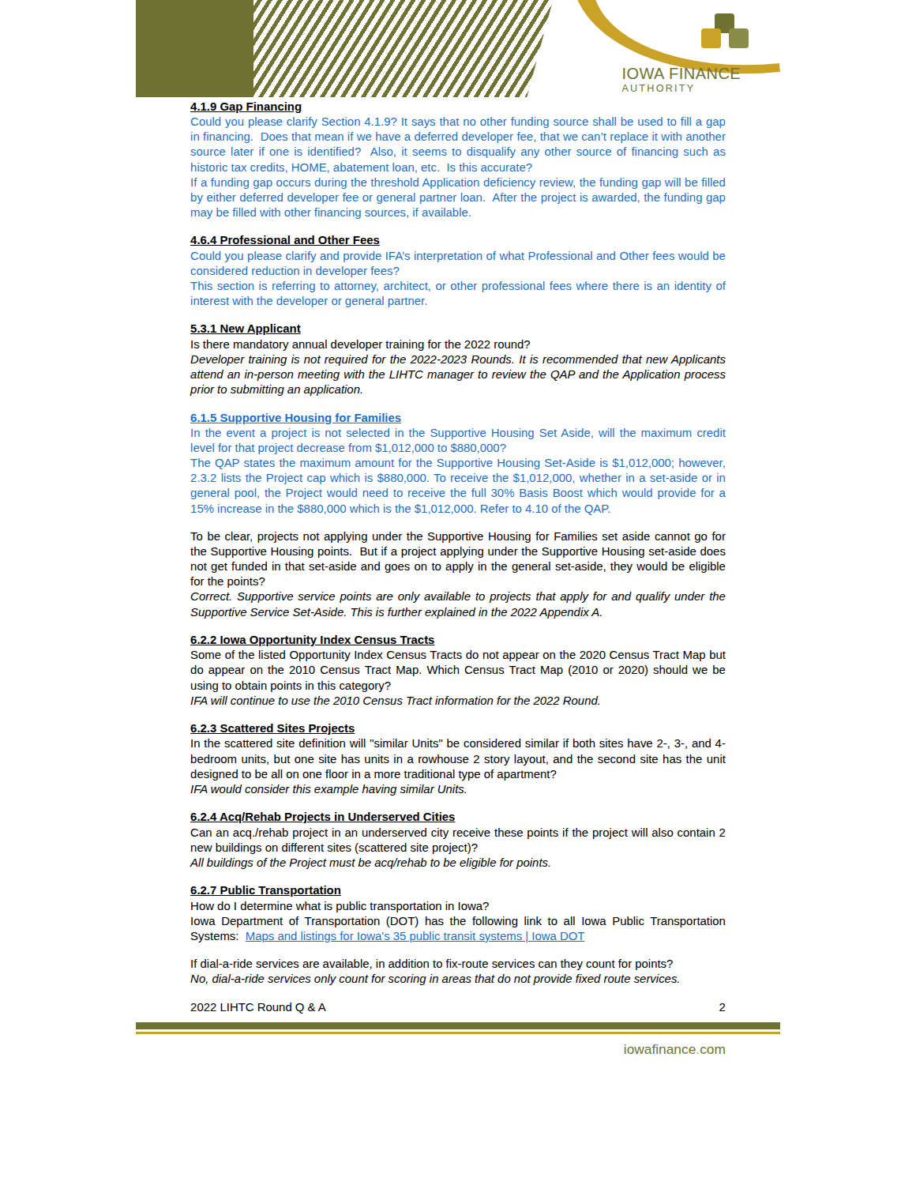IOWA FINANCE
AUTHORITY
4.1.9 Gap Financing
Could you please clarify Section 4.1.9? It says that no other funding source shall be used to fill a gap in financing. Does that mean if we have a deferred developer fee, that we can’t replace it with another source later if one is identified? Also, it seems to disqualify any other source of financing such as historic tax credits, HOME, abatement loan, etc. Is this accurate?
If a funding gap occurs during the threshold Application deficiency review, the funding gap will be filled by either deferred developer fee or general partner loan. After the project is awarded, the funding gap may be filled with other financing sources, if available.
4.6.4 Professional and Other Fees
Could you please clarify and provide IFA’s interpretation of what Professional and Other fees would be considered reduction in developer fees?
This section is referring to attorney, architect, or other professional fees where there is an identity of interest with the developer or general partner.
5.3.1 New Applicant
Is there mandatory annual developer training for the 2022 round?
Developer training is not required for the 2022-2023 Rounds. It is recommended that new Applicants attend an in-person meeting with the LIHTC manager to review the QAP and the Application process prior to submitting an application.
6.1.5 Supportive Housing for Families
In the event a project is not selected in the Supportive Housing Set Aside, will the maximum credit level for that project decrease from $1,012,000 to $880,000?
The QAP states the maximum amount for the Supportive Housing Set-Aside is $1,012,000; however, 2.3.2 lists the Project cap which is $880,000. To receive the $1,012,000, whether in a set-aside or in general pool, the Project would need to receive the full 30% Basis Boost which would provide for a 15% increase in the $880,000 which is the $1,012,000. Refer to 4.10 of the QAP.
To be clear, projects not applying under the Supportive Housing for Families set aside cannot go for the Supportive Housing points. But if a project applying under the Supportive Housing set-aside does not get funded in that set-aside and goes on to apply in the general set-aside, they would be eligible for the points?
Correct. Supportive service points are only available to projects that apply for and qualify under the Supportive Service Set-Aside. This is further explained in the 2022 Appendix A.
6.2.2 Iowa Opportunity Index Census Tracts
Some of the listed Opportunity Index Census Tracts do not appear on the 2020 Census Tract Map but do appear on the 2010 Census Tract Map. Which Census Tract Map (2010 or 2020) should we be using to obtain points in this category?
IFA will continue to use the 2010 Census Tract information for the 2022 Round.
6.2.3 Scattered Sites Projects
In the scattered site definition will "similar Units" be considered similar if both sites have 2-, 3-, and 4-bedroom units, but one site has units in a rowhouse 2 story layout, and the second site has the unit designed to be all on one floor in a more traditional type of apartment?
IFA would consider this example having similar Units.
6.2.4 Acq/Rehab Projects in Underserved Cities
Can an acq./rehab project in an underserved city receive these points if the project will also contain 2 new buildings on different sites (scattered site project)?
All buildings of the Project must be acq/rehab to be eligible for points.
6.2.7 Public Transportation
How do I determine what is public transportation in Iowa?
Iowa Department of Transportation (DOT) has the following link to all Iowa Public Transportation Systems: Maps and listings for Iowa's 35 public transit systems | Iowa DOT
If dial-a-ride services are available, in addition to fix-route services can they count for points?
No, dial-a-ride services only count for scoring in areas that do not provide fixed route services.
2022 LIHTC Round Q & A 2
iowafinance. com